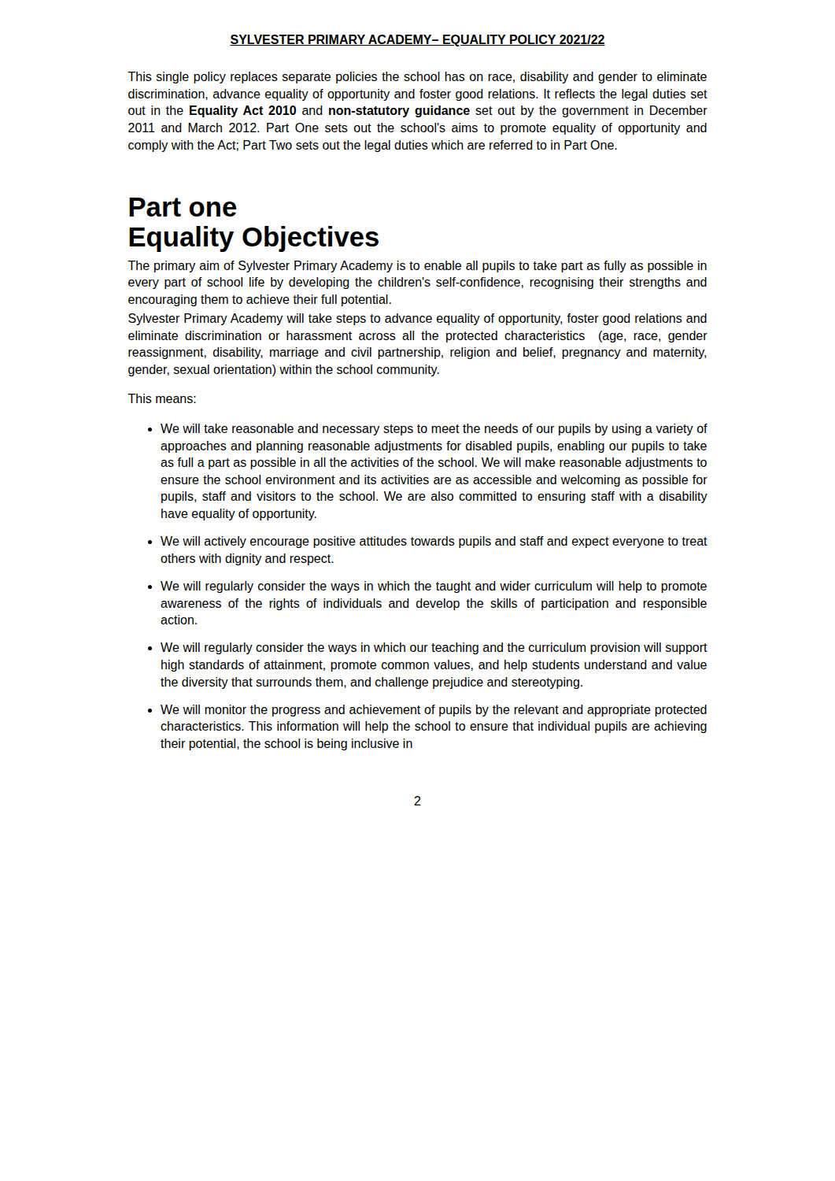SYLVESTER PRIMARY ACADEMY– EQUALITY POLICY 2021/22
This single policy replaces separate policies the school has on race, disability and gender to eliminate discrimination, advance equality of opportunity and foster good relations. It reflects the legal duties set out in the Equality Act 2010 and non-statutory guidance set out by the government in December 2011 and March 2012. Part One sets out the school's aims to promote equality of opportunity and comply with the Act; Part Two sets out the legal duties which are referred to in Part One.
Part one
Equality Objectives
The primary aim of Sylvester Primary Academy is to enable all pupils to take part as fully as possible in every part of school life by developing the children's self-confidence, recognising their strengths and encouraging them to achieve their full potential.
Sylvester Primary Academy will take steps to advance equality of opportunity, foster good relations and eliminate discrimination or harassment across all the protected characteristics (age, race, gender reassignment, disability, marriage and civil partnership, religion and belief, pregnancy and maternity, gender, sexual orientation) within the school community.
This means:
We will take reasonable and necessary steps to meet the needs of our pupils by using a variety of approaches and planning reasonable adjustments for disabled pupils, enabling our pupils to take as full a part as possible in all the activities of the school. We will make reasonable adjustments to ensure the school environment and its activities are as accessible and welcoming as possible for pupils, staff and visitors to the school. We are also committed to ensuring staff with a disability have equality of opportunity.
We will actively encourage positive attitudes towards pupils and staff and expect everyone to treat others with dignity and respect.
We will regularly consider the ways in which the taught and wider curriculum will help to promote awareness of the rights of individuals and develop the skills of participation and responsible action.
We will regularly consider the ways in which our teaching and the curriculum provision will support high standards of attainment, promote common values, and help students understand and value the diversity that surrounds them, and challenge prejudice and stereotyping.
We will monitor the progress and achievement of pupils by the relevant and appropriate protected characteristics. This information will help the school to ensure that individual pupils are achieving their potential, the school is being inclusive in
2